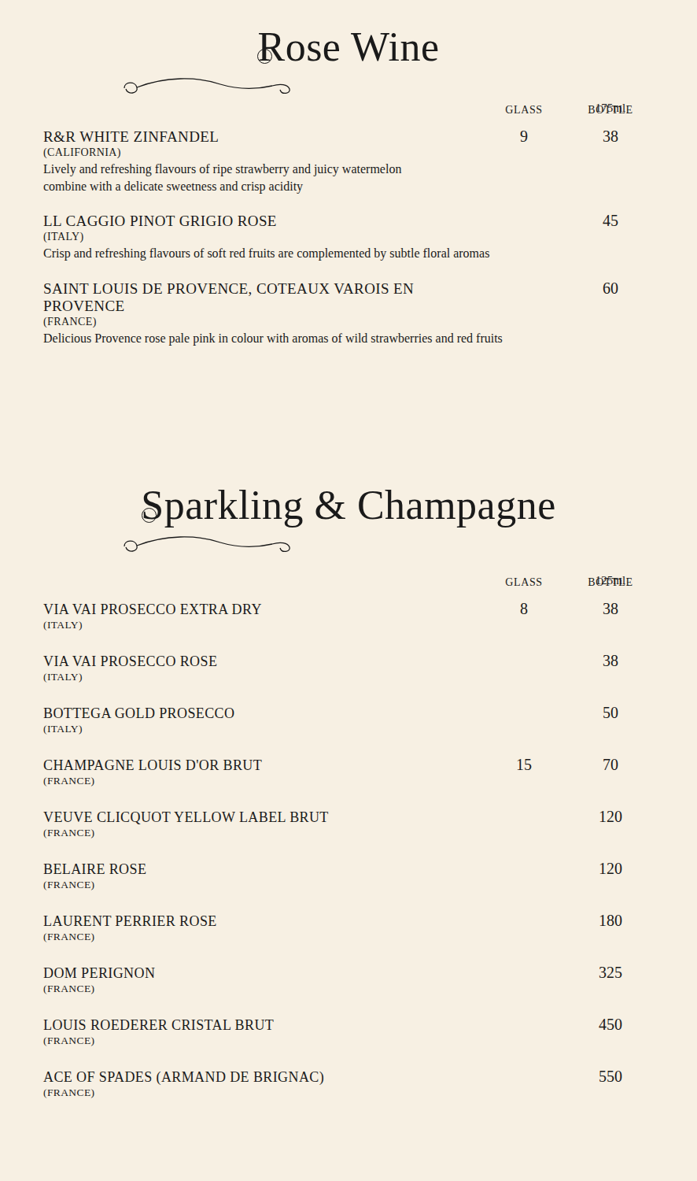Rose Wine
175ml
GLASS
BOTTLE
R&R White Zinfandel
9
38
(CALIFORNIA)
Lively and refreshing flavours of ripe strawberry and juicy watermelon
combine with a delicate sweetness and crisp acidity
LL Caggio Pinot Grigio Rose
45
(ITALY)
Crisp and refreshing flavours of soft red fruits are complemented by subtle floral aromas
Saint Louis De Provence, Coteaux Varois En Provence
60
(FRANCE)
Delicious Provence rose pale pink in colour with aromas of wild strawberries and red fruits
Sparkling & Champagne
125ml
GLASS
BOTTLE
Via Vai Prosecco Extra Dry
8
38
(ITALY)
Via Vai Prosecco Rose
38
(ITALY)
Bottega Gold Prosecco
50
(ITALY)
Champagne Louis D'or Brut
15
70
(FRANCE)
Veuve Clicquot Yellow Label Brut
120
(FRANCE)
Belaire Rose
120
(FRANCE)
Laurent Perrier Rose
180
(FRANCE)
Dom Perignon
325
(FRANCE)
Louis Roederer Cristal Brut
450
(FRANCE)
Ace Of Spades (Armand De Brignac)
550
(FRANCE)